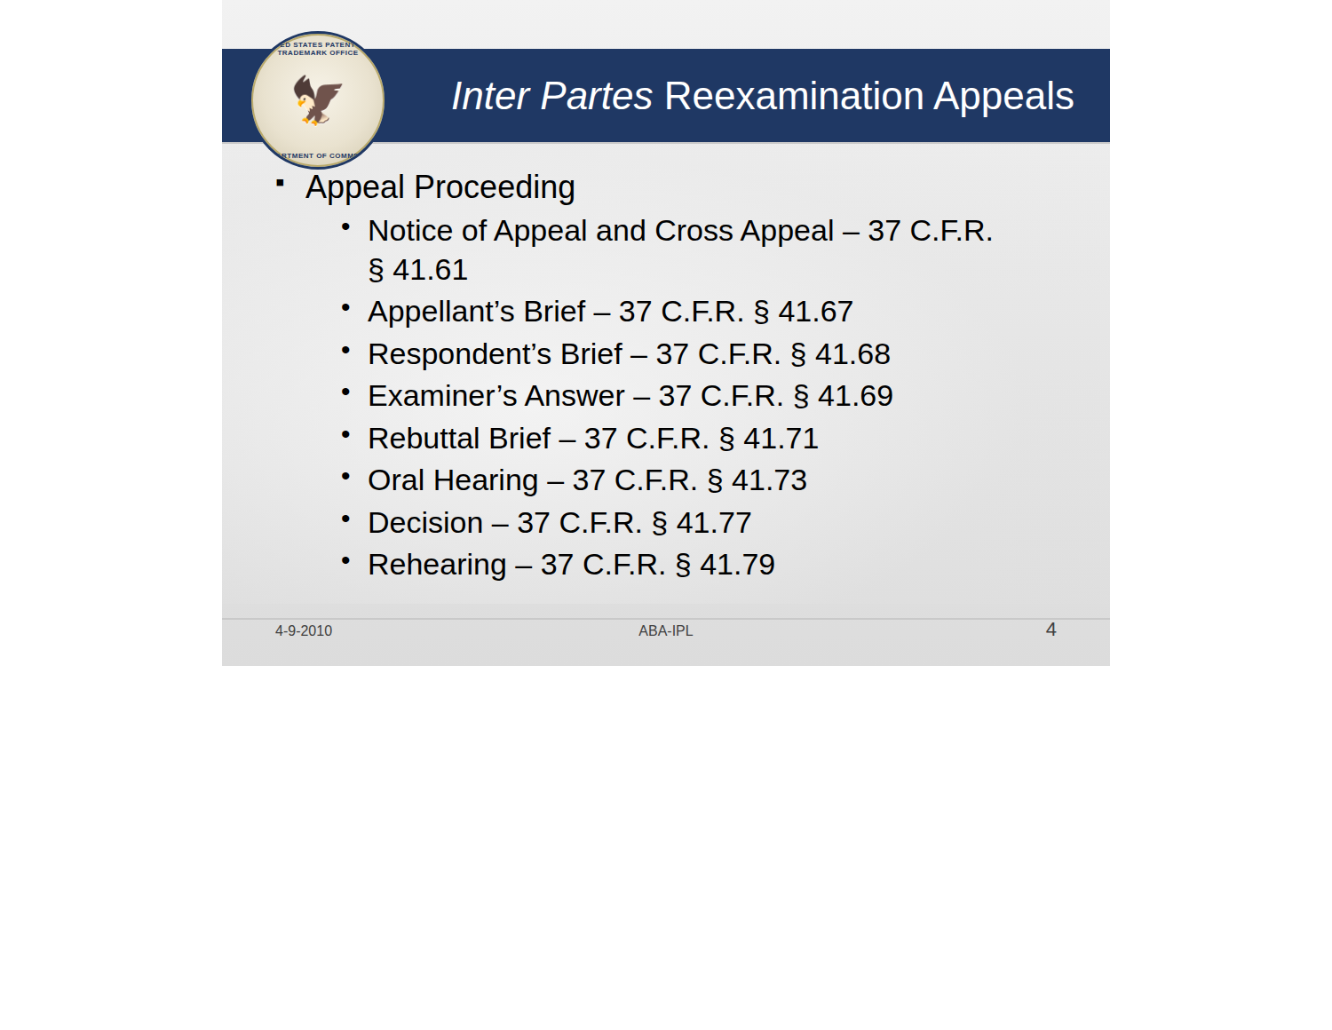Inter Partes Reexamination Appeals
UNITED STATES PATENT AND TRADEMARK OFFICE DEPARTMENT OF COMMERCE
🦅
Appeal Proceeding
Notice of Appeal and Cross Appeal – 37 C.F.R. § 41.61
Appellant’s Brief – 37 C.F.R. § 41.67
Respondent’s Brief – 37 C.F.R. § 41.68
Examiner’s Answer – 37 C.F.R. § 41.69
Rebuttal Brief – 37 C.F.R. § 41.71
Oral Hearing – 37 C.F.R. § 41.73
Decision – 37 C.F.R. § 41.77
Rehearing – 37 C.F.R. § 41.79
4-9-2010
ABA-IPL
4